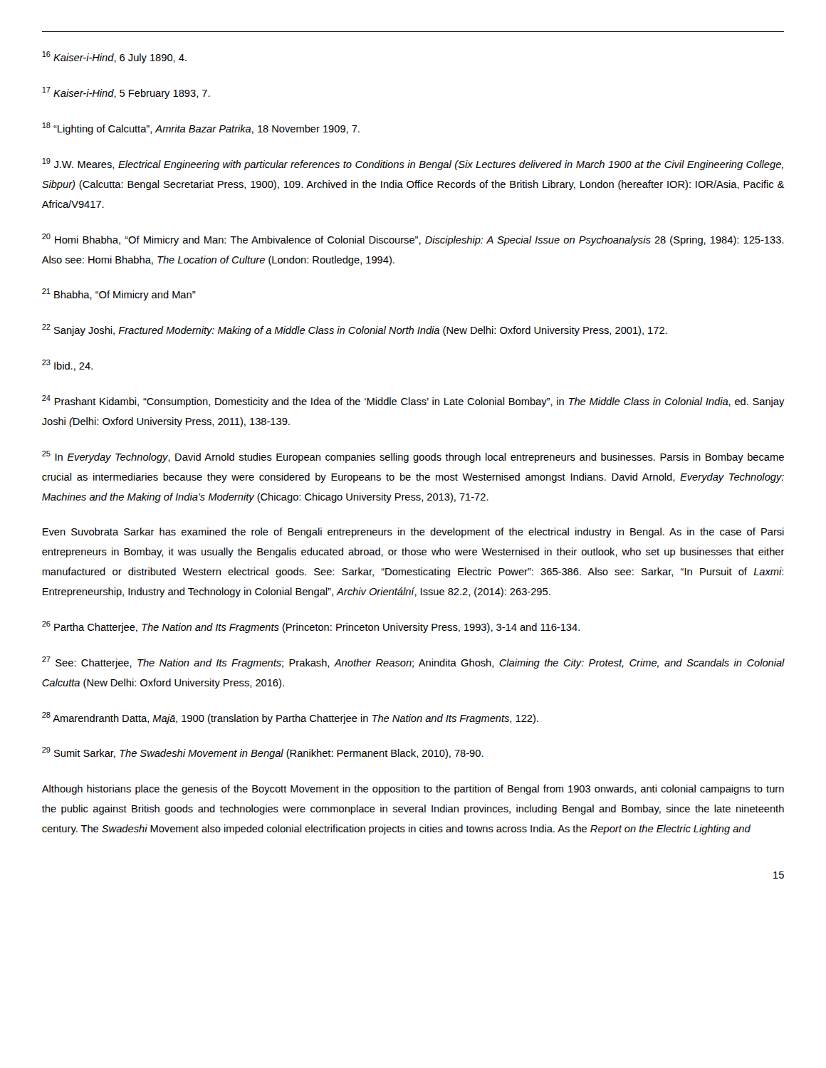16 Kaiser-i-Hind, 6 July 1890, 4.
17 Kaiser-i-Hind, 5 February 1893, 7.
18 “Lighting of Calcutta”, Amrita Bazar Patrika, 18 November 1909, 7.
19 J.W. Meares, Electrical Engineering with particular references to Conditions in Bengal (Six Lectures delivered in March 1900 at the Civil Engineering College, Sibpur) (Calcutta: Bengal Secretariat Press, 1900), 109. Archived in the India Office Records of the British Library, London (hereafter IOR): IOR/Asia, Pacific & Africa/V9417.
20 Homi Bhabha, “Of Mimicry and Man: The Ambivalence of Colonial Discourse”, Discipleship: A Special Issue on Psychoanalysis 28 (Spring, 1984): 125-133. Also see: Homi Bhabha, The Location of Culture (London: Routledge, 1994).
21 Bhabha, “Of Mimicry and Man”
22 Sanjay Joshi, Fractured Modernity: Making of a Middle Class in Colonial North India (New Delhi: Oxford University Press, 2001), 172.
23 Ibid., 24.
24 Prashant Kidambi, “Consumption, Domesticity and the Idea of the ‘Middle Class’ in Late Colonial Bombay”, in The Middle Class in Colonial India, ed. Sanjay Joshi (Delhi: Oxford University Press, 2011), 138-139.
25 In Everyday Technology, David Arnold studies European companies selling goods through local entrepreneurs and businesses. Parsis in Bombay became crucial as intermediaries because they were considered by Europeans to be the most Westernised amongst Indians. David Arnold, Everyday Technology: Machines and the Making of India’s Modernity (Chicago: Chicago University Press, 2013), 71-72.
Even Suvobrata Sarkar has examined the role of Bengali entrepreneurs in the development of the electrical industry in Bengal. As in the case of Parsi entrepreneurs in Bombay, it was usually the Bengalis educated abroad, or those who were Westernised in their outlook, who set up businesses that either manufactured or distributed Western electrical goods. See: Sarkar, “Domesticating Electric Power”: 365-386. Also see: Sarkar, “In Pursuit of Laxmi: Entrepreneurship, Industry and Technology in Colonial Bengal”, Archiv Orientální, Issue 82.2, (2014): 263-295.
26 Partha Chatterjee, The Nation and Its Fragments (Princeton: Princeton University Press, 1993), 3-14 and 116-134.
27 See: Chatterjee, The Nation and Its Fragments; Prakash, Another Reason; Anindita Ghosh, Claiming the City: Protest, Crime, and Scandals in Colonial Calcutta (New Delhi: Oxford University Press, 2016).
28 Amarendranth Datta, Majā, 1900 (translation by Partha Chatterjee in The Nation and Its Fragments, 122).
29 Sumit Sarkar, The Swadeshi Movement in Bengal (Ranikhet: Permanent Black, 2010), 78-90.
Although historians place the genesis of the Boycott Movement in the opposition to the partition of Bengal from 1903 onwards, anti colonial campaigns to turn the public against British goods and technologies were commonplace in several Indian provinces, including Bengal and Bombay, since the late nineteenth century. The Swadeshi Movement also impeded colonial electrification projects in cities and towns across India. As the Report on the Electric Lighting and
15